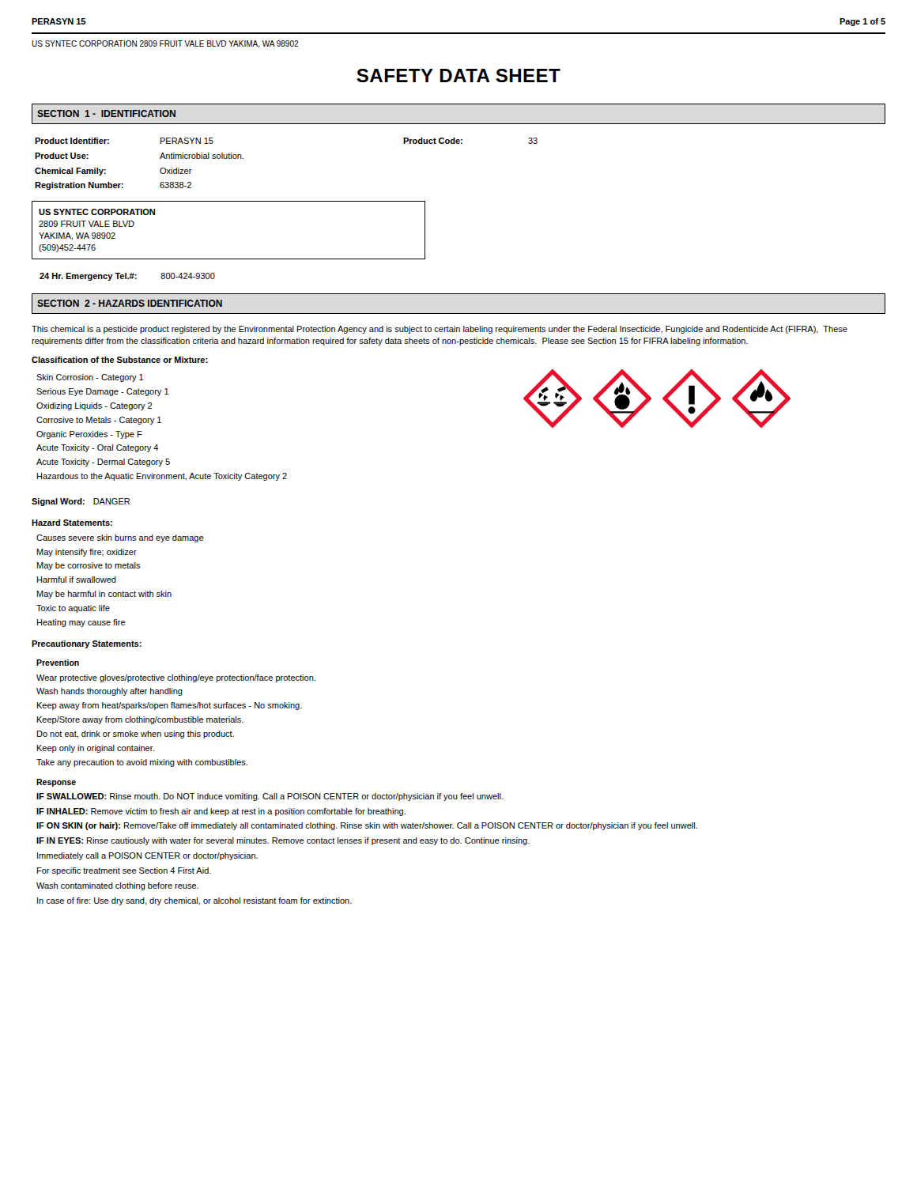PERASYN 15
Page 1 of 5
US SYNTEC CORPORATION 2809 FRUIT VALE BLVD YAKIMA, WA 98902
SAFETY DATA SHEET
SECTION 1 - IDENTIFICATION
| Product Identifier: | PERASYN 15 | Product Code: | 33 |
| Product Use: | Antimicrobial solution. | | |
| Chemical Family: | Oxidizer | | |
| Registration Number: | 63838-2 | | |
US SYNTEC CORPORATION
2809 FRUIT VALE BLVD
YAKIMA, WA 98902
(509)452-4476
24 Hr. Emergency Tel.#:800-424-9300
SECTION 2 - HAZARDS IDENTIFICATION
This chemical is a pesticide product registered by the Environmental Protection Agency and is subject to certain labeling requirements under the Federal Insecticide, Fungicide and Rodenticide Act (FIFRA), These requirements differ from the classification criteria and hazard information required for safety data sheets of non-pesticide chemicals. Please see Section 15 for FIFRA labeling information.
Classification of the Substance or Mixture:
Skin Corrosion - Category 1
Serious Eye Damage - Category 1
Oxidizing Liquids - Category 2
Corrosive to Metals - Category 1
Organic Peroxides - Type F
Acute Toxicity - Oral Category 4
Acute Toxicity - Dermal Category 5
Hazardous to the Aquatic Environment, Acute Toxicity Category 2
Signal Word: DANGER
Hazard Statements:
Causes severe skin burns and eye damage
May intensify fire; oxidizer
May be corrosive to metals
Harmful if swallowed
May be harmful in contact with skin
Toxic to aquatic life
Heating may cause fire
Precautionary Statements:
Prevention
Wear protective gloves/protective clothing/eye protection/face protection.
Wash hands thoroughly after handling
Keep away from heat/sparks/open flames/hot surfaces - No smoking.
Keep/Store away from clothing/combustible materials.
Do not eat, drink or smoke when using this product.
Keep only in original container.
Take any precaution to avoid mixing with combustibles.
Response
IF SWALLOWED: Rinse mouth. Do NOT induce vomiting. Call a POISON CENTER or doctor/physician if you feel unwell.
IF INHALED: Remove victim to fresh air and keep at rest in a position comfortable for breathing.
IF ON SKIN (or hair): Remove/Take off immediately all contaminated clothing. Rinse skin with water/shower. Call a POISON CENTER or doctor/physician if you feel unwell.
IF IN EYES: Rinse cautiously with water for several minutes. Remove contact lenses if present and easy to do. Continue rinsing.
Immediately call a POISON CENTER or doctor/physician.
For specific treatment see Section 4 First Aid.
Wash contaminated clothing before reuse.
In case of fire: Use dry sand, dry chemical, or alcohol resistant foam for extinction.